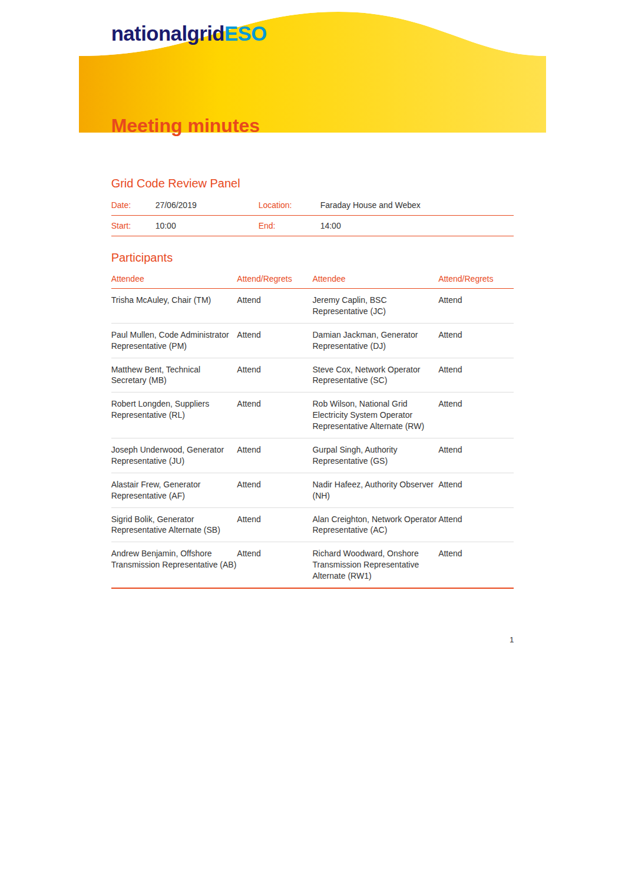national grid ESO
Meeting minutes
Grid Code Review Panel
| Date: | 27/06/2019 | Location: | Faraday House and Webex |
| Start: | 10:00 | End: | 14:00 |
Participants
| Attendee | Attend/Regrets | Attendee | Attend/Regrets |
| --- | --- | --- | --- |
| Trisha McAuley, Chair (TM) | Attend | Jeremy Caplin, BSC Representative (JC) | Attend |
| Paul Mullen, Code Administrator Representative (PM) | Attend | Damian Jackman, Generator Representative (DJ) | Attend |
| Matthew Bent, Technical Secretary (MB) | Attend | Steve Cox, Network Operator Representative (SC) | Attend |
| Robert Longden, Suppliers Representative (RL) | Attend | Rob Wilson, National Grid Electricity System Operator Representative Alternate (RW) | Attend |
| Joseph Underwood, Generator Representative (JU) | Attend | Gurpal Singh, Authority Representative (GS) | Attend |
| Alastair Frew, Generator Representative (AF) | Attend | Nadir Hafeez, Authority Observer (NH) | Attend |
| Sigrid Bolik, Generator Representative Alternate (SB) | Attend | Alan Creighton, Network Operator Representative (AC) | Attend |
| Andrew Benjamin, Offshore Transmission Representative (AB) | Attend | Richard Woodward, Onshore Transmission Representative Alternate (RW1) | Attend |
1